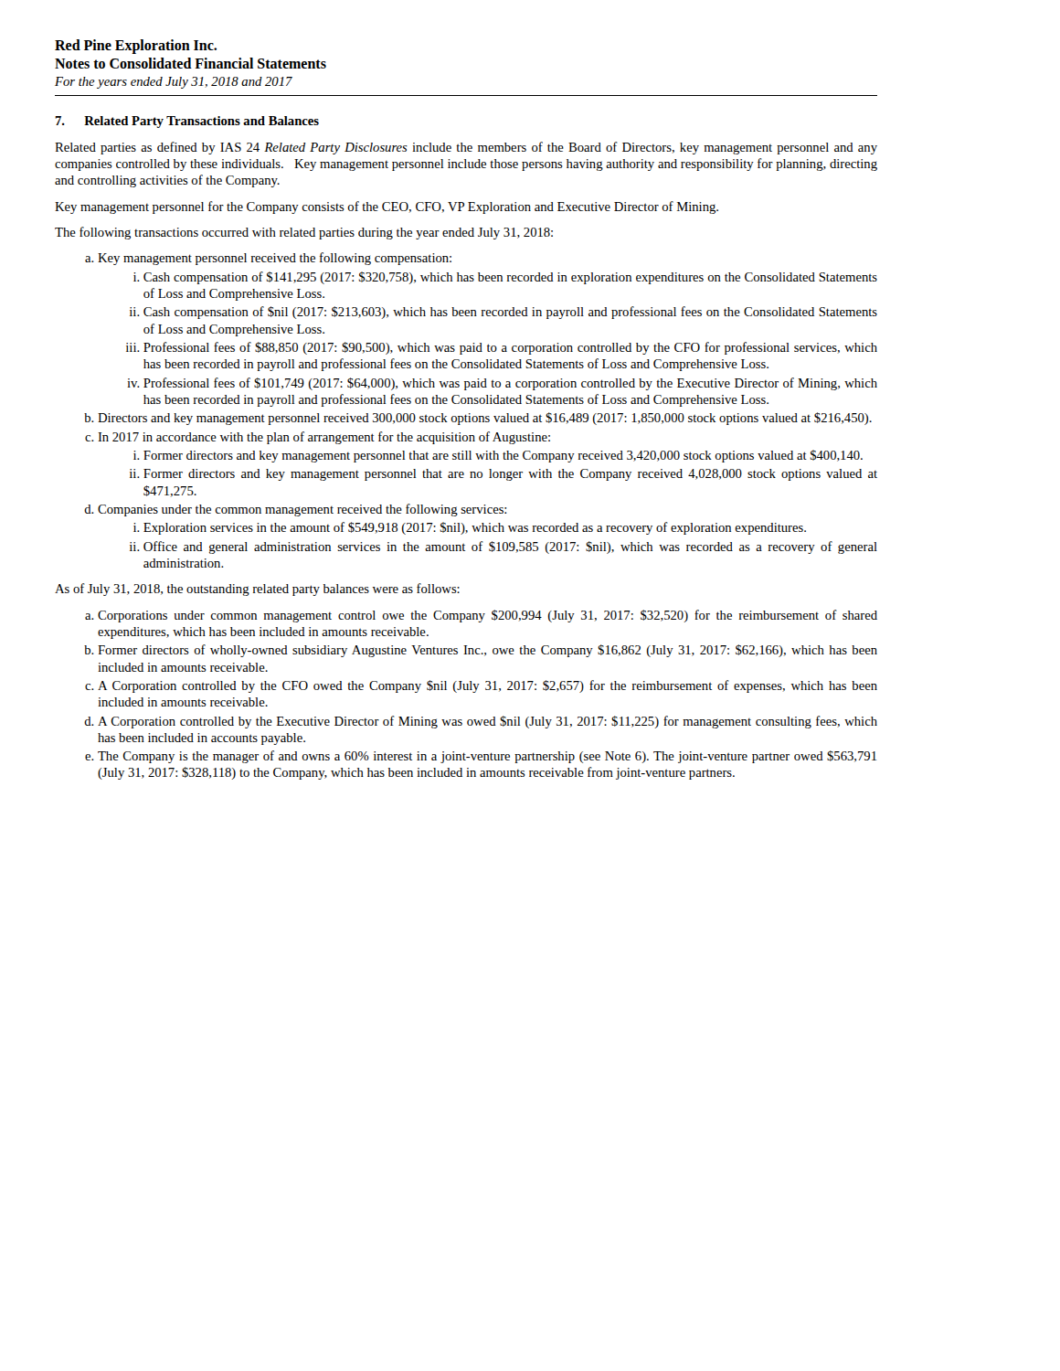Red Pine Exploration Inc.
Notes to Consolidated Financial Statements
For the years ended July 31, 2018 and 2017
7. Related Party Transactions and Balances
Related parties as defined by IAS 24 Related Party Disclosures include the members of the Board of Directors, key management personnel and any companies controlled by these individuals. Key management personnel include those persons having authority and responsibility for planning, directing and controlling activities of the Company.
Key management personnel for the Company consists of the CEO, CFO, VP Exploration and Executive Director of Mining.
The following transactions occurred with related parties during the year ended July 31, 2018:
Key management personnel received the following compensation:
Cash compensation of $141,295 (2017: $320,758), which has been recorded in exploration expenditures on the Consolidated Statements of Loss and Comprehensive Loss.
Cash compensation of $nil (2017: $213,603), which has been recorded in payroll and professional fees on the Consolidated Statements of Loss and Comprehensive Loss.
Professional fees of $88,850 (2017: $90,500), which was paid to a corporation controlled by the CFO for professional services, which has been recorded in payroll and professional fees on the Consolidated Statements of Loss and Comprehensive Loss.
Professional fees of $101,749 (2017: $64,000), which was paid to a corporation controlled by the Executive Director of Mining, which has been recorded in payroll and professional fees on the Consolidated Statements of Loss and Comprehensive Loss.
Directors and key management personnel received 300,000 stock options valued at $16,489 (2017: 1,850,000 stock options valued at $216,450).
In 2017 in accordance with the plan of arrangement for the acquisition of Augustine:
Former directors and key management personnel that are still with the Company received 3,420,000 stock options valued at $400,140.
Former directors and key management personnel that are no longer with the Company received 4,028,000 stock options valued at $471,275.
Companies under the common management received the following services:
Exploration services in the amount of $549,918 (2017: $nil), which was recorded as a recovery of exploration expenditures.
Office and general administration services in the amount of $109,585 (2017: $nil), which was recorded as a recovery of general administration.
As of July 31, 2018, the outstanding related party balances were as follows:
Corporations under common management control owe the Company $200,994 (July 31, 2017: $32,520) for the reimbursement of shared expenditures, which has been included in amounts receivable.
Former directors of wholly-owned subsidiary Augustine Ventures Inc., owe the Company $16,862 (July 31, 2017: $62,166), which has been included in amounts receivable.
A Corporation controlled by the CFO owed the Company $nil (July 31, 2017: $2,657) for the reimbursement of expenses, which has been included in amounts receivable.
A Corporation controlled by the Executive Director of Mining was owed $nil (July 31, 2017: $11,225) for management consulting fees, which has been included in accounts payable.
The Company is the manager of and owns a 60% interest in a joint-venture partnership (see Note 6). The joint-venture partner owed $563,791 (July 31, 2017: $328,118) to the Company, which has been included in amounts receivable from joint-venture partners.